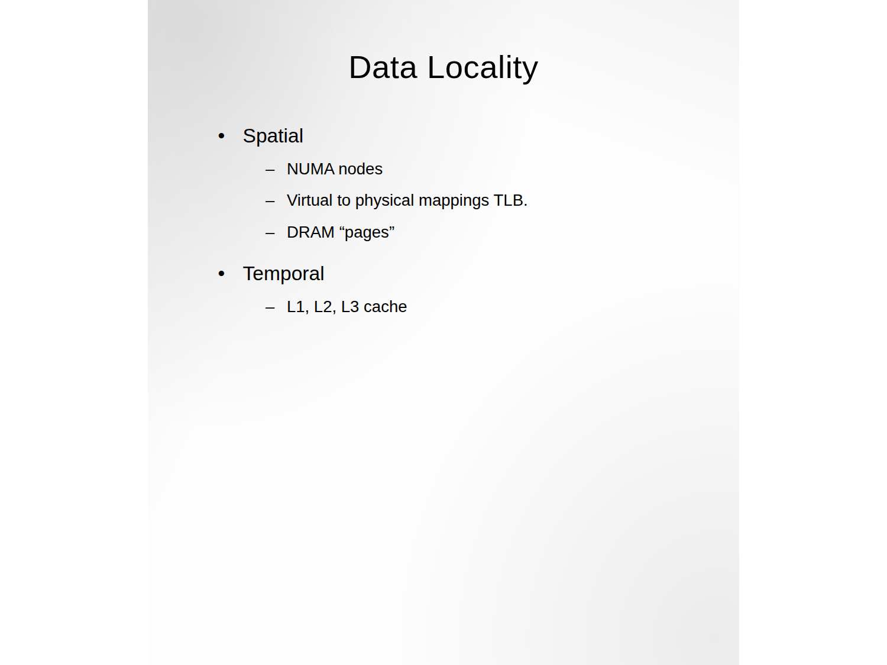Data Locality
Spatial
NUMA nodes
Virtual to physical mappings TLB.
DRAM “pages”
Temporal
L1, L2, L3 cache